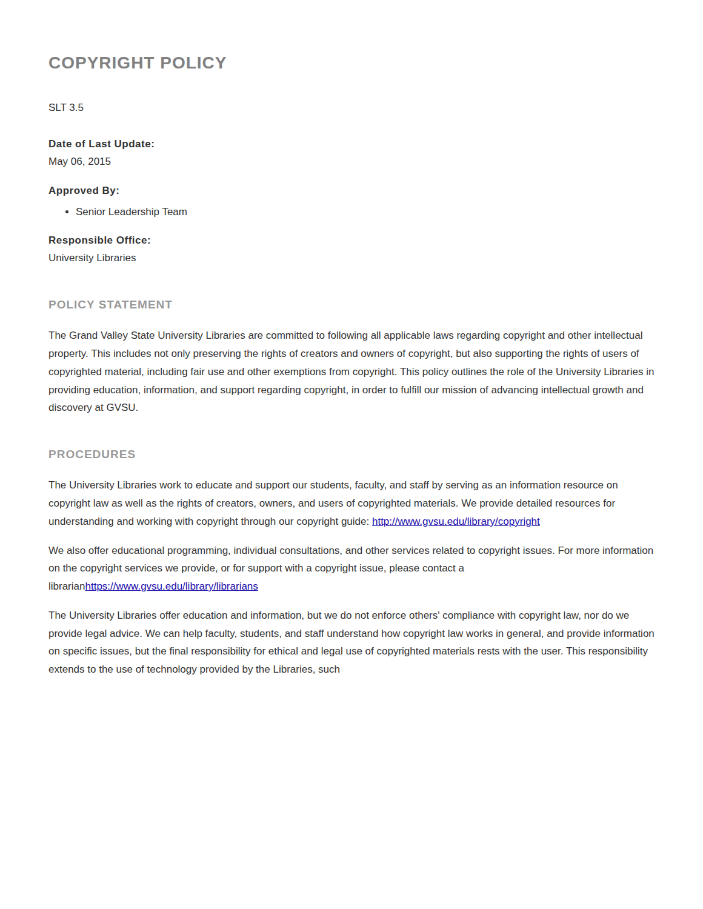COPYRIGHT POLICY
SLT 3.5
Date of Last Update:
May 06, 2015
Approved By:
Senior Leadership Team
Responsible Office:
University Libraries
POLICY STATEMENT
The Grand Valley State University Libraries are committed to following all applicable laws regarding copyright and other intellectual property. This includes not only preserving the rights of creators and owners of copyright, but also supporting the rights of users of copyrighted material, including fair use and other exemptions from copyright. This policy outlines the role of the University Libraries in providing education, information, and support regarding copyright, in order to fulfill our mission of advancing intellectual growth and discovery at GVSU.
PROCEDURES
The University Libraries work to educate and support our students, faculty, and staff by serving as an information resource on copyright law as well as the rights of creators, owners, and users of copyrighted materials. We provide detailed resources for understanding and working with copyright through our copyright guide: http://www.gvsu.edu/library/copyright
We also offer educational programming, individual consultations, and other services related to copyright issues. For more information on the copyright services we provide, or for support with a copyright issue, please contact a librarianhttps://www.gvsu.edu/library/librarians
The University Libraries offer education and information, but we do not enforce others' compliance with copyright law, nor do we provide legal advice. We can help faculty, students, and staff understand how copyright law works in general, and provide information on specific issues, but the final responsibility for ethical and legal use of copyrighted materials rests with the user. This responsibility extends to the use of technology provided by the Libraries, such